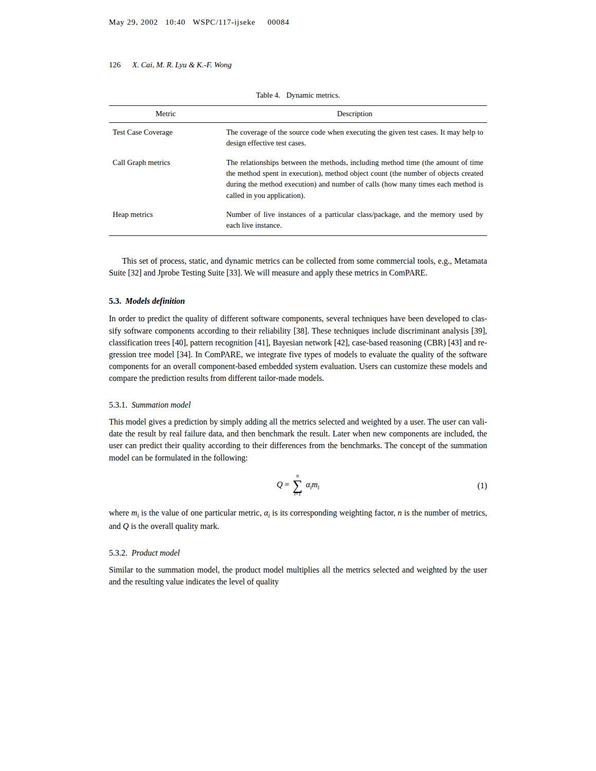May 29, 2002 10:40 WSPC/117-ijseke 00084
126 X. Cai, M. R. Lyu & K.-F. Wong
Table 4. Dynamic metrics.
| Metric | Description |
| --- | --- |
| Test Case Coverage | The coverage of the source code when executing the given test cases. It may help to design effective test cases. |
| Call Graph metrics | The relationships between the methods, including method time (the amount of time the method spent in execution), method object count (the number of objects created during the method execution) and number of calls (how many times each method is called in you application). |
| Heap metrics | Number of live instances of a particular class/package, and the memory used by each live instance. |
This set of process, static, and dynamic metrics can be collected from some commercial tools, e.g., Metamata Suite [32] and Jprobe Testing Suite [33]. We will measure and apply these metrics in ComPARE.
5.3. Models definition
In order to predict the quality of different software components, several techniques have been developed to classify software components according to their reliability [38]. These techniques include discriminant analysis [39], classification trees [40], pattern recognition [41], Bayesian network [42], case-based reasoning (CBR) [43] and regression tree model [34]. In ComPARE, we integrate five types of models to evaluate the quality of the software components for an overall component-based embedded system evaluation. Users can customize these models and compare the prediction results from different tailor-made models.
5.3.1. Summation model
This model gives a prediction by simply adding all the metrics selected and weighted by a user. The user can validate the result by real failure data, and then benchmark the result. Later when new components are included, the user can predict their quality according to their differences from the benchmarks. The concept of the summation model can be formulated in the following:
Q = n ∑ i=1 αimi
(1)
where mi is the value of one particular metric, αi is its corresponding weighting factor, n is the number of metrics, and Q is the overall quality mark.
5.3.2. Product model
Similar to the summation model, the product model multiplies all the metrics selected and weighted by the user and the resulting value indicates the level of quality